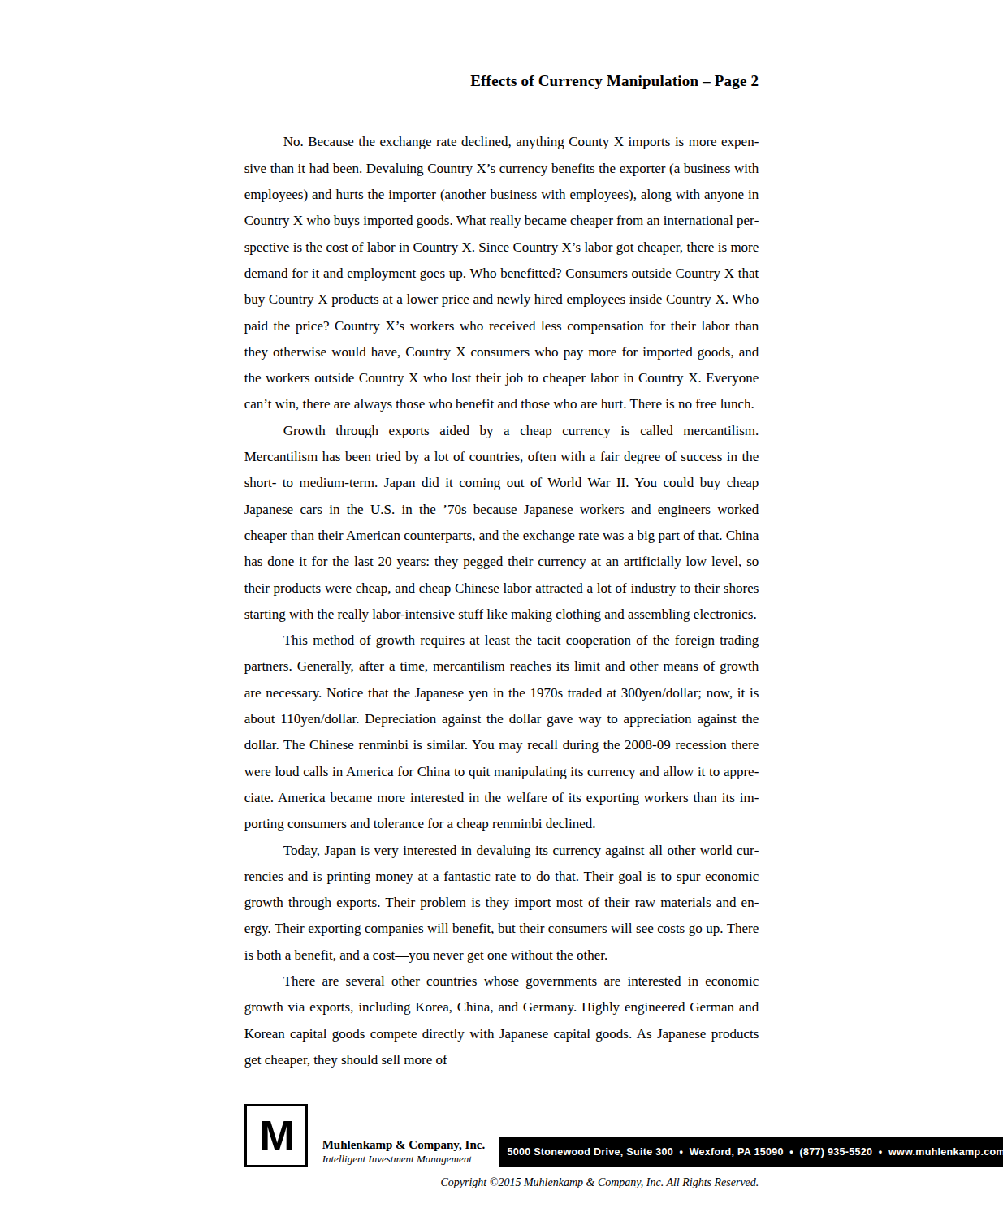Effects of Currency Manipulation – Page 2
No. Because the exchange rate declined, anything County X imports is more expensive than it had been. Devaluing Country X’s currency benefits the exporter (a business with employees) and hurts the importer (another business with employees), along with anyone in Country X who buys imported goods. What really became cheaper from an international perspective is the cost of labor in Country X. Since Country X’s labor got cheaper, there is more demand for it and employment goes up. Who benefitted? Consumers outside Country X that buy Country X products at a lower price and newly hired employees inside Country X. Who paid the price? Country X’s workers who received less compensation for their labor than they otherwise would have, Country X consumers who pay more for imported goods, and the workers outside Country X who lost their job to cheaper labor in Country X. Everyone can’t win, there are always those who benefit and those who are hurt. There is no free lunch.
Growth through exports aided by a cheap currency is called mercantilism. Mercantilism has been tried by a lot of countries, often with a fair degree of success in the short- to medium-term. Japan did it coming out of World War II. You could buy cheap Japanese cars in the U.S. in the ’70s because Japanese workers and engineers worked cheaper than their American counterparts, and the exchange rate was a big part of that. China has done it for the last 20 years: they pegged their currency at an artificially low level, so their products were cheap, and cheap Chinese labor attracted a lot of industry to their shores starting with the really labor-intensive stuff like making clothing and assembling electronics.
This method of growth requires at least the tacit cooperation of the foreign trading partners. Generally, after a time, mercantilism reaches its limit and other means of growth are necessary. Notice that the Japanese yen in the 1970s traded at 300yen/dollar; now, it is about 110yen/dollar. Depreciation against the dollar gave way to appreciation against the dollar. The Chinese renminbi is similar. You may recall during the 2008-09 recession there were loud calls in America for China to quit manipulating its currency and allow it to appreciate. America became more interested in the welfare of its exporting workers than its importing consumers and tolerance for a cheap renminbi declined.
Today, Japan is very interested in devaluing its currency against all other world currencies and is printing money at a fantastic rate to do that. Their goal is to spur economic growth through exports. Their problem is they import most of their raw materials and energy. Their exporting companies will benefit, but their consumers will see costs go up. There is both a benefit, and a cost—you never get one without the other.
There are several other countries whose governments are interested in economic growth via exports, including Korea, China, and Germany. Highly engineered German and Korean capital goods compete directly with Japanese capital goods. As Japanese products get cheaper, they should sell more of
M
Muhlenkamp & Company, Inc.
Intelligent Investment Management
5000 Stonewood Drive, Suite 300 • Wexford, PA 15090 • (877) 935-5520 • www.muhlenkamp.com
Copyright ©2015 Muhlenkamp & Company, Inc. All Rights Reserved.